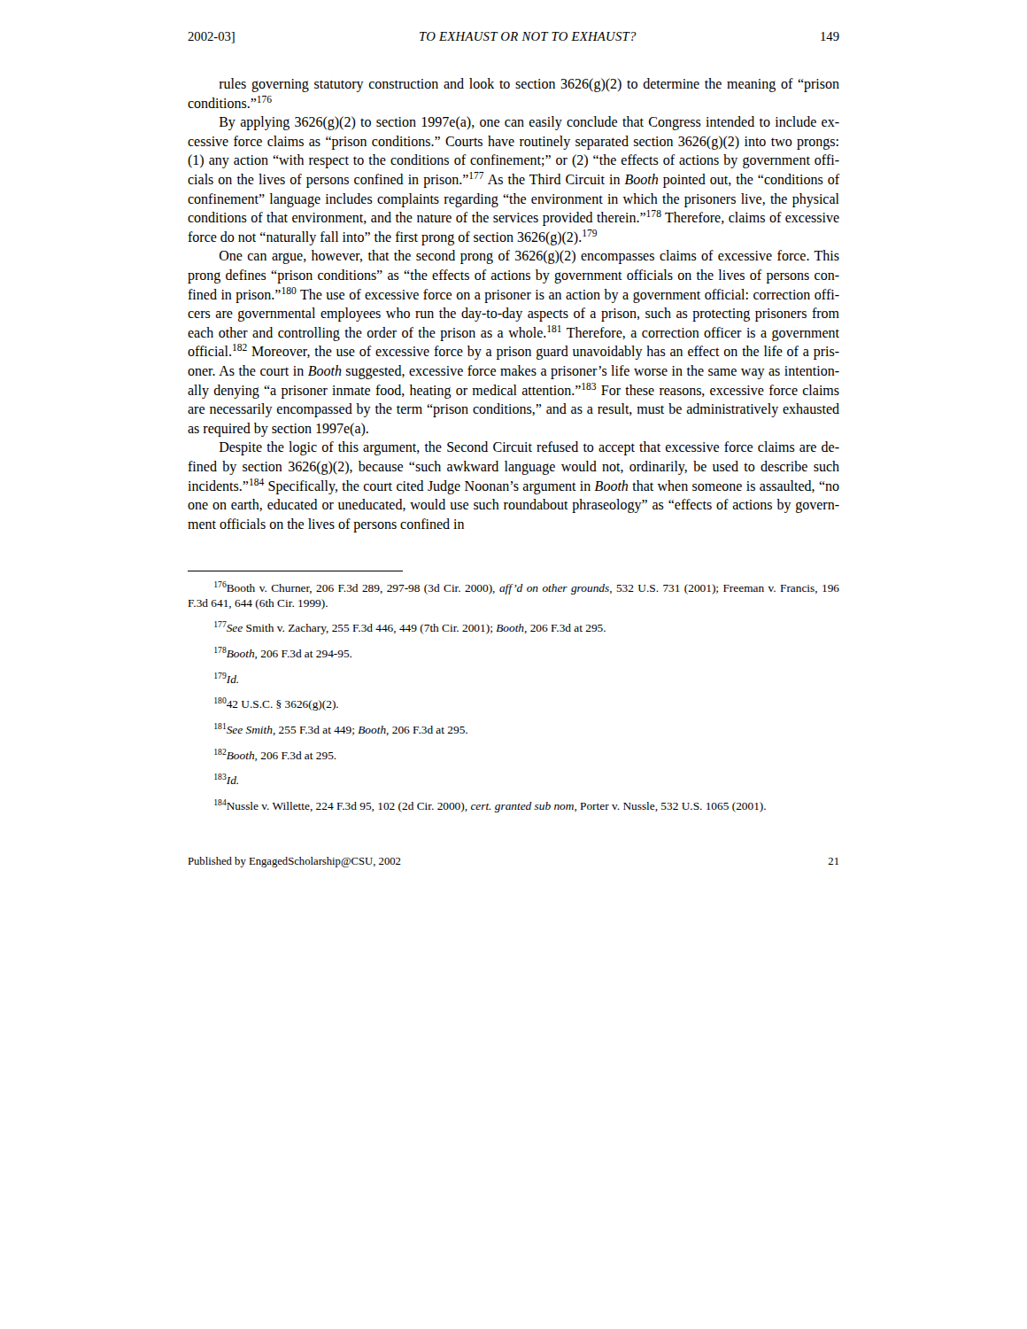2002-03] To Exhaust or Not to Exhaust? 149
rules governing statutory construction and look to section 3626(g)(2) to determine the meaning of “prison conditions.”176
By applying 3626(g)(2) to section 1997e(a), one can easily conclude that Congress intended to include excessive force claims as “prison conditions.” Courts have routinely separated section 3626(g)(2) into two prongs: (1) any action “with respect to the conditions of confinement;” or (2) “the effects of actions by government officials on the lives of persons confined in prison.”177 As the Third Circuit in Booth pointed out, the “conditions of confinement” language includes complaints regarding “the environment in which the prisoners live, the physical conditions of that environment, and the nature of the services provided therein.”178 Therefore, claims of excessive force do not “naturally fall into” the first prong of section 3626(g)(2).179
One can argue, however, that the second prong of 3626(g)(2) encompasses claims of excessive force. This prong defines “prison conditions” as “the effects of actions by government officials on the lives of persons confined in prison.”180 The use of excessive force on a prisoner is an action by a government official: correction officers are governmental employees who run the day-to-day aspects of a prison, such as protecting prisoners from each other and controlling the order of the prison as a whole.181 Therefore, a correction officer is a government official.182 Moreover, the use of excessive force by a prison guard unavoidably has an effect on the life of a prisoner. As the court in Booth suggested, excessive force makes a prisoner’s life worse in the same way as intentionally denying “a prisoner inmate food, heating or medical attention.”183 For these reasons, excessive force claims are necessarily encompassed by the term “prison conditions,” and as a result, must be administratively exhausted as required by section 1997e(a).
Despite the logic of this argument, the Second Circuit refused to accept that excessive force claims are defined by section 3626(g)(2), because “such awkward language would not, ordinarily, be used to describe such incidents.”184 Specifically, the court cited Judge Noonan’s argument in Booth that when someone is assaulted, “no one on earth, educated or uneducated, would use such roundabout phraseology” as “effects of actions by government officials on the lives of persons confined in
176Booth v. Churner, 206 F.3d 289, 297-98 (3d Cir. 2000), aff’d on other grounds, 532 U.S. 731 (2001); Freeman v. Francis, 196 F.3d 641, 644 (6th Cir. 1999).
177See Smith v. Zachary, 255 F.3d 446, 449 (7th Cir. 2001); Booth, 206 F.3d at 295.
178Booth, 206 F.3d at 294-95.
179Id.
18042 U.S.C. § 3626(g)(2).
181See Smith, 255 F.3d at 449; Booth, 206 F.3d at 295.
182Booth, 206 F.3d at 295.
183Id.
184Nussle v. Willette, 224 F.3d 95, 102 (2d Cir. 2000), cert. granted sub nom, Porter v. Nussle, 532 U.S. 1065 (2001).
Published by EngagedScholarship@CSU, 2002 21